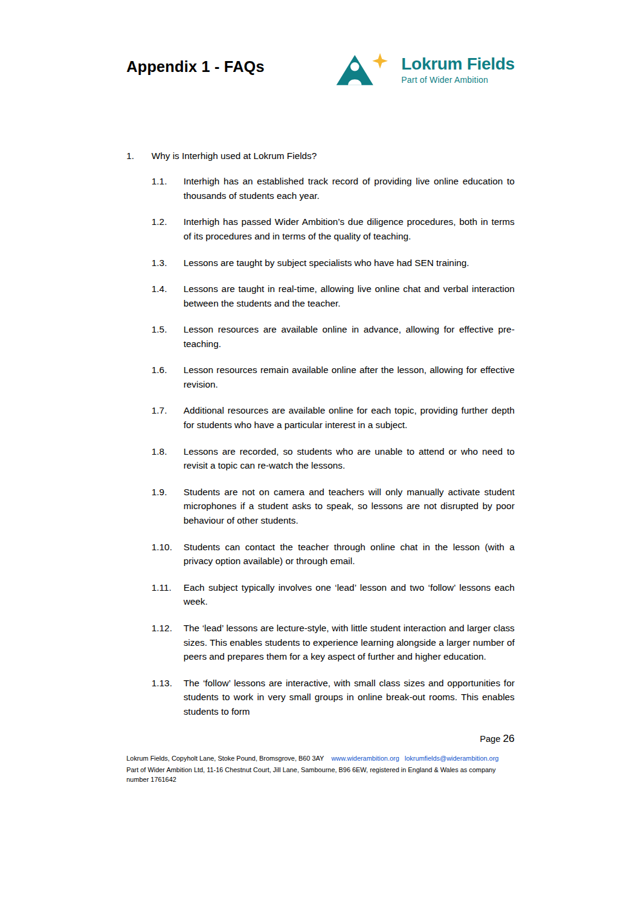Appendix 1 - FAQs
Lokrum Fields
Part of Wider Ambition
Why is Interhigh used at Lokrum Fields?
Interhigh has an established track record of providing live online education to thousands of students each year.
Interhigh has passed Wider Ambition’s due diligence procedures, both in terms of its procedures and in terms of the quality of teaching.
Lessons are taught by subject specialists who have had SEN training.
Lessons are taught in real-time, allowing live online chat and verbal interaction between the students and the teacher.
Lesson resources are available online in advance, allowing for effective pre-teaching.
Lesson resources remain available online after the lesson, allowing for effective revision.
Additional resources are available online for each topic, providing further depth for students who have a particular interest in a subject.
Lessons are recorded, so students who are unable to attend or who need to revisit a topic can re-watch the lessons.
Students are not on camera and teachers will only manually activate student microphones if a student asks to speak, so lessons are not disrupted by poor behaviour of other students.
Students can contact the teacher through online chat in the lesson (with a privacy option available) or through email.
Each subject typically involves one ‘lead’ lesson and two ‘follow’ lessons each week.
The ‘lead’ lessons are lecture-style, with little student interaction and larger class sizes. This enables students to experience learning alongside a larger number of peers and prepares them for a key aspect of further and higher education.
The ‘follow’ lessons are interactive, with small class sizes and opportunities for students to work in very small groups in online break-out rooms. This enables students to form
Page 26
Lokrum Fields, Copyholt Lane, Stoke Pound, Bromsgrove, B60 3AY www.widerambition.org lokrumfields@widerambition.org
Part of Wider Ambition Ltd, 11-16 Chestnut Court, Jill Lane, Sambourne, B96 6EW, registered in England & Wales as company number 1761642